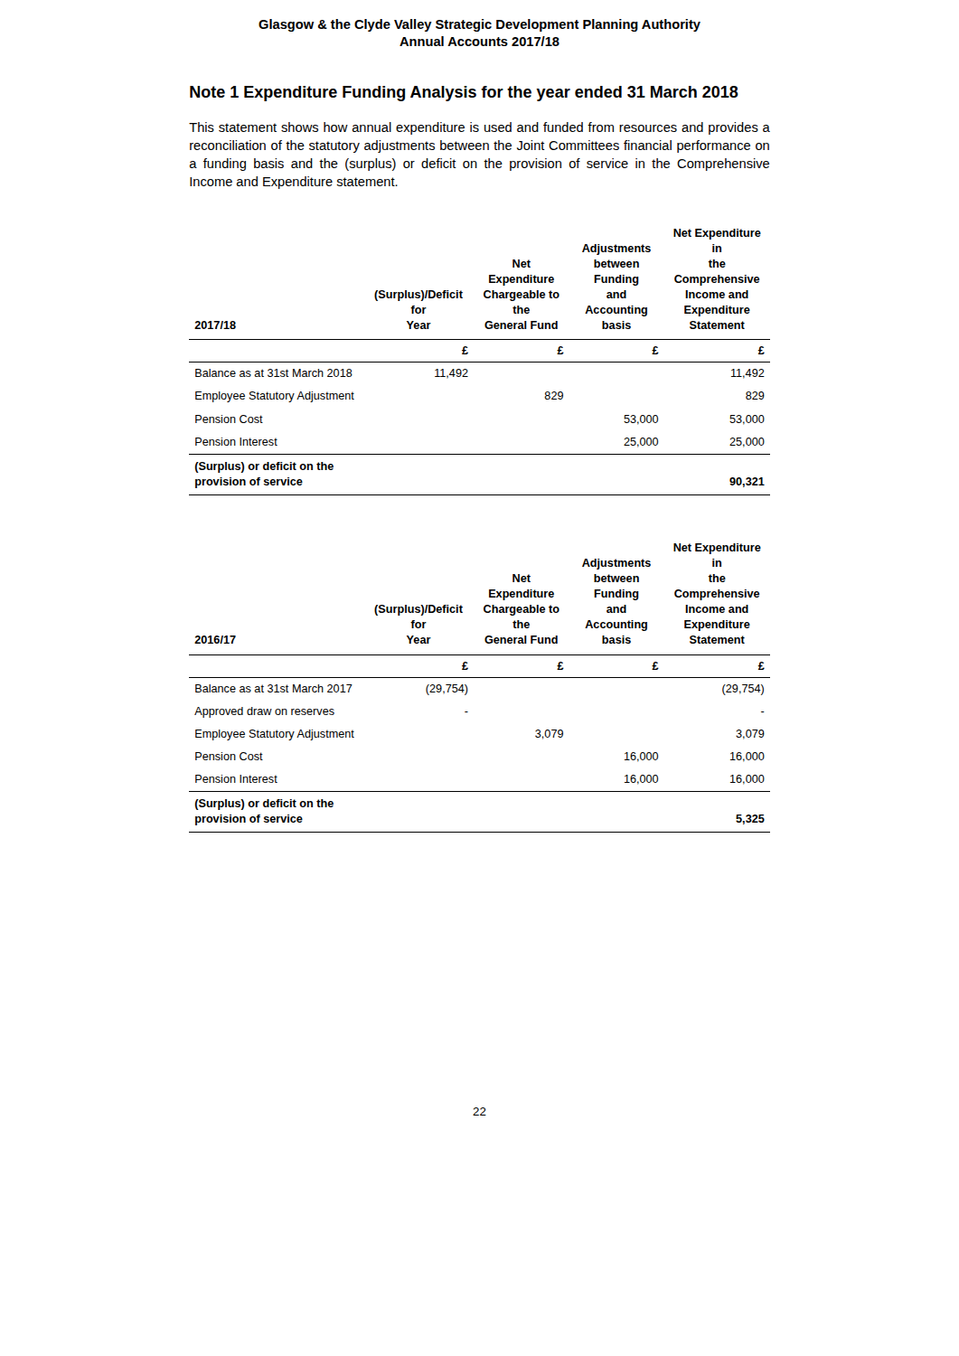Glasgow & the Clyde Valley Strategic Development Planning Authority
Annual Accounts 2017/18
Note 1 Expenditure Funding Analysis for the year ended 31 March 2018
This statement shows how annual expenditure is used and funded from resources and provides a reconciliation of the statutory adjustments between the Joint Committees financial performance on a funding basis and the (surplus) or deficit on the provision of service in the Comprehensive Income and Expenditure statement.
| 2017/18 | (Surplus)/Deficit for Year | Net Expenditure Chargeable to the General Fund | Adjustments between Funding and Accounting basis | Net Expenditure in the Comprehensive Income and Expenditure Statement |
| --- | --- | --- | --- | --- |
| | £ | £ | £ | £ |
| Balance as at 31st March 2018 | 11,492 | | | 11,492 |
| Employee Statutory Adjustment | | 829 | | 829 |
| Pension Cost | | | 53,000 | 53,000 |
| Pension Interest | | | 25,000 | 25,000 |
| (Surplus) or deficit on the provision of service | | | | 90,321 |
| 2016/17 | (Surplus)/Deficit for Year | Net Expenditure Chargeable to the General Fund | Adjustments between Funding and Accounting basis | Net Expenditure in the Comprehensive Income and Expenditure Statement |
| --- | --- | --- | --- | --- |
| | £ | £ | £ | £ |
| Balance as at 31st March 2017 | (29,754) | | | (29,754) |
| Approved draw on reserves | - | | | - |
| Employee Statutory Adjustment | | 3,079 | | 3,079 |
| Pension Cost | | | 16,000 | 16,000 |
| Pension Interest | | | 16,000 | 16,000 |
| (Surplus) or deficit on the provision of service | | | | 5,325 |
22